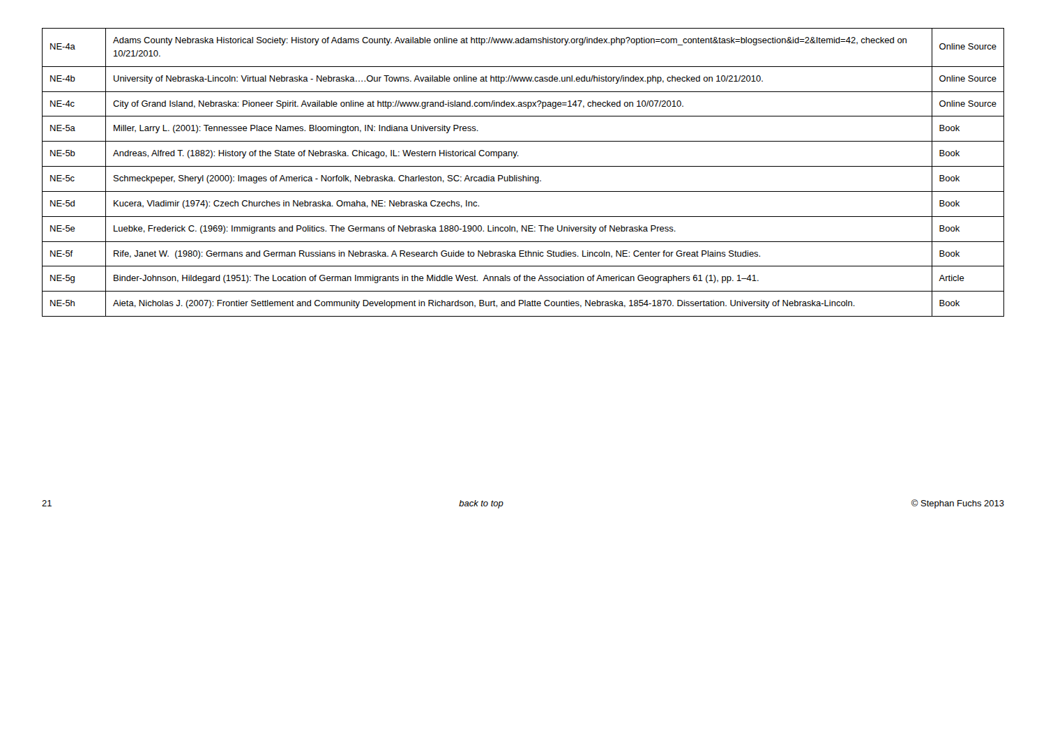| NE-4a | Adams County Nebraska Historical Society: History of Adams County. Available online at http://www.adamshistory.org/index.php?option=com_content&task=blogsection&id=2&Itemid=42, checked on 10/21/2010. | Online Source |
| NE-4b | University of Nebraska-Lincoln: Virtual Nebraska - Nebraska….Our Towns. Available online at http://www.casde.unl.edu/history/index.php, checked on 10/21/2010. | Online Source |
| NE-4c | City of Grand Island, Nebraska: Pioneer Spirit. Available online at http://www.grand-island.com/index.aspx?page=147, checked on 10/07/2010. | Online Source |
| NE-5a | Miller, Larry L. (2001): Tennessee Place Names. Bloomington, IN: Indiana University Press. | Book |
| NE-5b | Andreas, Alfred T. (1882): History of the State of Nebraska. Chicago, IL: Western Historical Company. | Book |
| NE-5c | Schmeckpeper, Sheryl (2000): Images of America - Norfolk, Nebraska. Charleston, SC: Arcadia Publishing. | Book |
| NE-5d | Kucera, Vladimir (1974): Czech Churches in Nebraska. Omaha, NE: Nebraska Czechs, Inc. | Book |
| NE-5e | Luebke, Frederick C. (1969): Immigrants and Politics. The Germans of Nebraska 1880-1900. Lincoln, NE: The University of Nebraska Press. | Book |
| NE-5f | Rife, Janet W. (1980): Germans and German Russians in Nebraska. A Research Guide to Nebraska Ethnic Studies. Lincoln, NE: Center for Great Plains Studies. | Book |
| NE-5g | Binder-Johnson, Hildegard (1951): The Location of German Immigrants in the Middle West. Annals of the Association of American Geographers 61 (1), pp. 1–41. | Article |
| NE-5h | Aieta, Nicholas J. (2007): Frontier Settlement and Community Development in Richardson, Burt, and Platte Counties, Nebraska, 1854-1870. Dissertation. University of Nebraska-Lincoln. | Book |
21
back to top
© Stephan Fuchs 2013